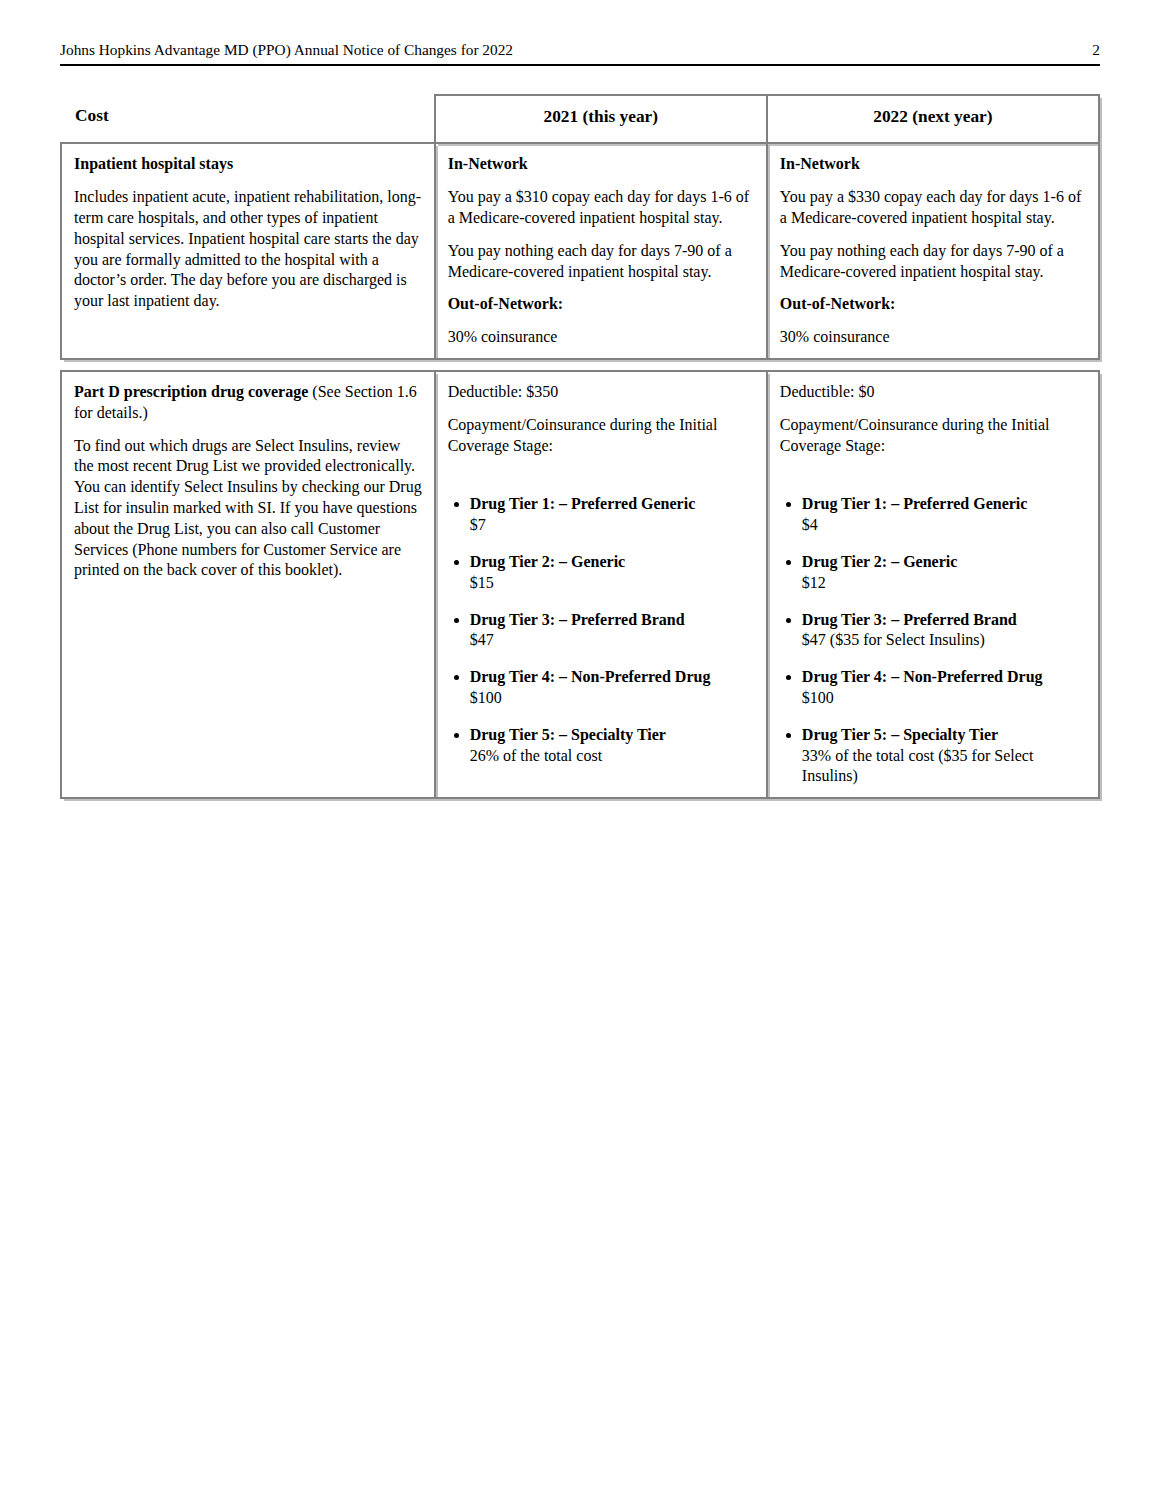Johns Hopkins Advantage MD (PPO) Annual Notice of Changes for 2022
2
| Cost | 2021 (this year) | 2022 (next year) |
| --- | --- | --- |
| Inpatient hospital stays Includes inpatient acute, inpatient rehabilitation, long-term care hospitals, and other types of inpatient hospital services. Inpatient hospital care starts the day you are formally admitted to the hospital with a doctor’s order. The day before you are discharged is your last inpatient day. | In-Network You pay a $310 copay each day for days 1-6 of a Medicare-covered inpatient hospital stay. You pay nothing each day for days 7-90 of a Medicare-covered inpatient hospital stay. Out-of-Network: 30% coinsurance | In-Network You pay a $330 copay each day for days 1-6 of a Medicare-covered inpatient hospital stay. You pay nothing each day for days 7-90 of a Medicare-covered inpatient hospital stay. Out-of-Network: 30% coinsurance |
| Part D prescription drug coverage (See Section 1.6 for details.) To find out which drugs are Select Insulins, review the most recent Drug List we provided electronically. You can identify Select Insulins by checking our Drug List for insulin marked with SI. If you have questions about the Drug List, you can also call Customer Services (Phone numbers for Customer Service are printed on the back cover of this booklet). | Deductible: $350 Copayment/Coinsurance during the Initial Coverage Stage: Drug Tier 1: – Preferred Generic $7 Drug Tier 2: – Generic $15 Drug Tier 3: – Preferred Brand $47 Drug Tier 4: – Non-Preferred Drug $100 Drug Tier 5: – Specialty Tier 26% of the total cost | Deductible: $0 Copayment/Coinsurance during the Initial Coverage Stage: Drug Tier 1: – Preferred Generic $4 Drug Tier 2: – Generic $12 Drug Tier 3: – Preferred Brand $47 ($35 for Select Insulins) Drug Tier 4: – Non-Preferred Drug $100 Drug Tier 5: – Specialty Tier 33% of the total cost ($35 for Select Insulins) |